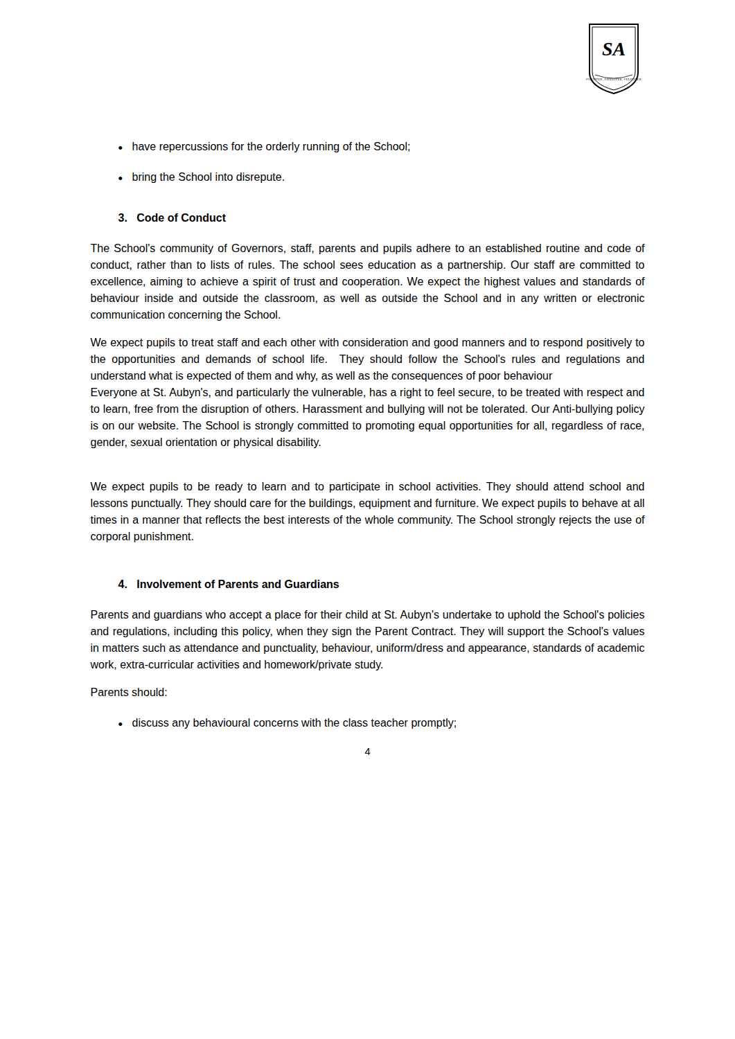SA FORTITER, FIDELITER, FELICITER
have repercussions for the orderly running of the School;
bring the School into disrepute.
3. Code of Conduct
The School's community of Governors, staff, parents and pupils adhere to an established routine and code of conduct, rather than to lists of rules. The school sees education as a partnership. Our staff are committed to excellence, aiming to achieve a spirit of trust and cooperation. We expect the highest values and standards of behaviour inside and outside the classroom, as well as outside the School and in any written or electronic communication concerning the School.
We expect pupils to treat staff and each other with consideration and good manners and to respond positively to the opportunities and demands of school life. They should follow the School's rules and regulations and understand what is expected of them and why, as well as the consequences of poor behaviour
Everyone at St. Aubyn's, and particularly the vulnerable, has a right to feel secure, to be treated with respect and to learn, free from the disruption of others. Harassment and bullying will not be tolerated. Our Anti-bullying policy is on our website. The School is strongly committed to promoting equal opportunities for all, regardless of race, gender, sexual orientation or physical disability.
We expect pupils to be ready to learn and to participate in school activities. They should attend school and lessons punctually. They should care for the buildings, equipment and furniture. We expect pupils to behave at all times in a manner that reflects the best interests of the whole community. The School strongly rejects the use of corporal punishment.
4. Involvement of Parents and Guardians
Parents and guardians who accept a place for their child at St. Aubyn's undertake to uphold the School's policies and regulations, including this policy, when they sign the Parent Contract. They will support the School's values in matters such as attendance and punctuality, behaviour, uniform/dress and appearance, standards of academic work, extra-curricular activities and homework/private study.
Parents should:
discuss any behavioural concerns with the class teacher promptly;
4